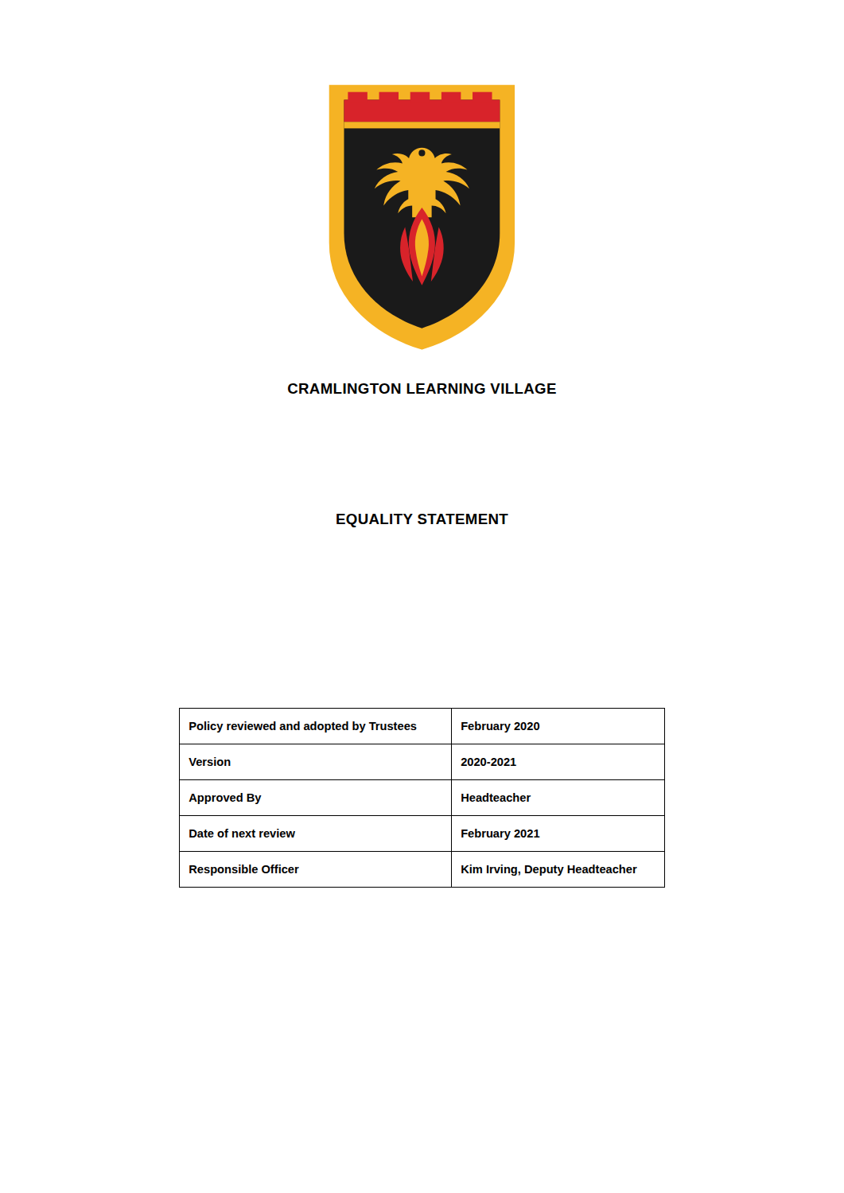Cramlington Learning Village crest
CRAMLINGTON LEARNING VILLAGE
EQUALITY STATEMENT
| Policy reviewed and adopted by Trustees | February 2020 |
| Version | 2020-2021 |
| Approved By | Headteacher |
| Date of next review | February 2021 |
| Responsible Officer | Kim Irving, Deputy Headteacher |